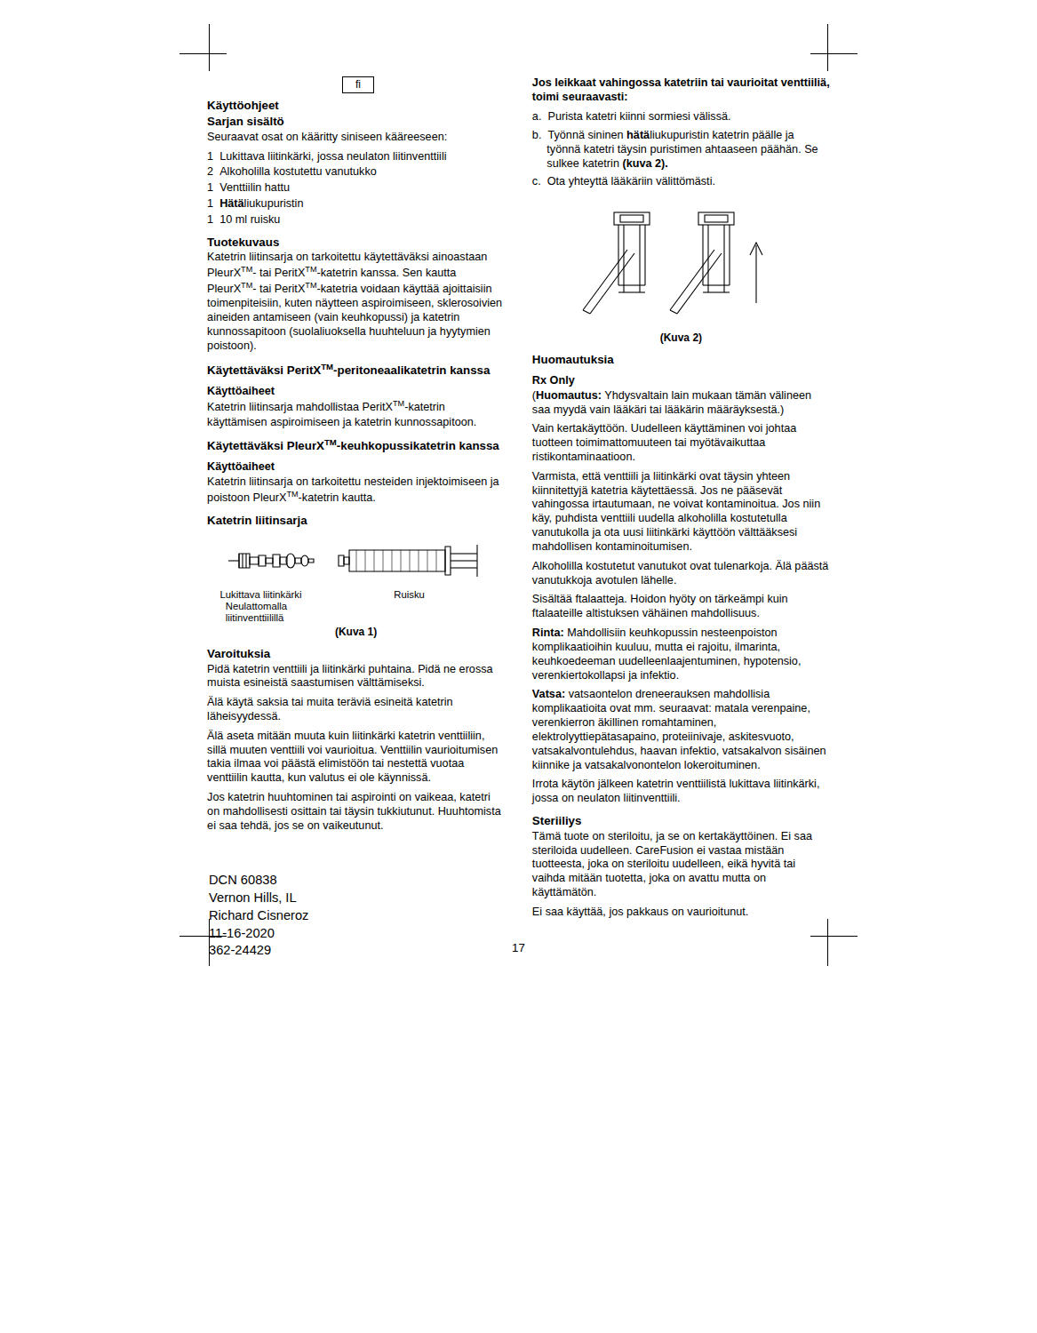fi
Käyttöohjeet
Sarjan sisältö
Seuraavat osat on kääritty siniseen kääreeseen:
1 Lukittava liitinkärki, jossa neulaton liitinventtiili
2 Alkoholilla kostutettu vanutukko
1 Venttiilin hattu
1 Hätäliukupuristin
1 10 ml ruisku
Tuotekuvaus
Katetrin liitinsarja on tarkoitettu käytettäväksi ainoastaan PleurXTM- tai PeritXTM-katetrin kanssa. Sen kautta PleurXTM- tai PeritXTM-katetria voidaan käyttää ajoittaisiin toimenpiteisiin, kuten näytteen aspiroimiseen, sklerosoivien aineiden antamiseen (vain keuhkopussi) ja katetrin kunnossapitoon (suolaliuoksella huuhteluun ja hyytymien poistoon).
Käytettäväksi PeritXTM-peritoneaalikatetrin kanssa
Käyttöaiheet
Katetrin liitinsarja mahdollistaa PeritXTM-katetrin käyttämisen aspiroimiseen ja katetrin kunnossapitoon.
Käytettäväksi PleurXTM-keuhkopussikatetrin kanssa
Käyttöaiheet
Katetrin liitinsarja on tarkoitettu nesteiden injektoimiseen ja poistoon PleurXTM-katetrin kautta.
Katetrin liitinsarja
Lukittava liitinkärki
Neulattomalla
liitinventtiilillä
Ruisku
(Kuva 1)
Varoituksia
Pidä katetrin venttiili ja liitinkärki puhtaina. Pidä ne erossa muista esineistä saastumisen välttämiseksi.
Älä käytä saksia tai muita teräviä esineitä katetrin läheisyydessä.
Älä aseta mitään muuta kuin liitinkärki katetrin venttiiliin, sillä muuten venttiili voi vaurioitua. Venttiilin vaurioitumisen takia ilmaa voi päästä elimistöön tai nestettä vuotaa venttiilin kautta, kun valutus ei ole käynnissä.
Jos katetrin huuhtominen tai aspirointi on vaikeaa, katetri on mahdollisesti osittain tai täysin tukkiutunut. Huuhtomista ei saa tehdä, jos se on vaikeutunut.
Jos leikkaat vahingossa katetriin tai vaurioitat venttiiliä, toimi seuraavasti:
a. Purista katetri kiinni sormiesi välissä.
b. Työnnä sininen hätäliukupuristin katetrin päälle ja työnnä katetri täysin puristimen ahtaaseen päähän. Se sulkee katetrin (kuva 2).
c. Ota yhteyttä lääkäriin välittömästi.
(Kuva 2)
Huomautuksia
Rx Only
(Huomautus: Yhdysvaltain lain mukaan tämän välineen saa myydä vain lääkäri tai lääkärin määräyksestä.)
Vain kertakäyttöön. Uudelleen käyttäminen voi johtaa tuotteen toimimattomuuteen tai myötävaikuttaa ristikontaminaatioon.
Varmista, että venttiili ja liitinkärki ovat täysin yhteen kiinnitettyjä katetria käytettäessä. Jos ne pääsevät vahingossa irtautumaan, ne voivat kontaminoitua. Jos niin käy, puhdista venttiili uudella alkoholilla kostutetulla vanutukolla ja ota uusi liitinkärki käyttöön välttääksesi mahdollisen kontaminoitumisen.
Alkoholilla kostutetut vanutukot ovat tulenarkoja. Älä päästä vanutukkoja avotulen lähelle.
Sisältää ftalaatteja. Hoidon hyöty on tärkeämpi kuin ftalaateille altistuksen vähäinen mahdollisuus.
Rinta: Mahdollisiin keuhkopussin nesteenpoiston komplikaatioihin kuuluu, mutta ei rajoitu, ilmarinta, keuhkoedeeman uudelleenlaajentuminen, hypotensio, verenkiertokollapsi ja infektio.
Vatsa: vatsaontelon dreneerauksen mahdollisia komplikaatioita ovat mm. seuraavat: matala verenpaine, verenkierron äkillinen romahtaminen, elektrolyyttiepätasapaino, proteiinivaje, askitesvuoto, vatsakalvontulehdus, haavan infektio, vatsakalvon sisäinen kiinnike ja vatsakalvonontelon lokeroituminen.
Irrota käytön jälkeen katetrin venttiilistä lukittava liitinkärki, jossa on neulaton liitinventtiili.
Steriiliys
Tämä tuote on steriloitu, ja se on kertakäyttöinen. Ei saa steriloida uudelleen. CareFusion ei vastaa mistään tuotteesta, joka on steriloitu uudelleen, eikä hyvitä tai vaihda mitään tuotetta, joka on avattu mutta on käyttämätön.
Ei saa käyttää, jos pakkaus on vaurioitunut.
17
DCN 60838
Vernon Hills, IL
Richard Cisneroz
11-16-2020
362-24429